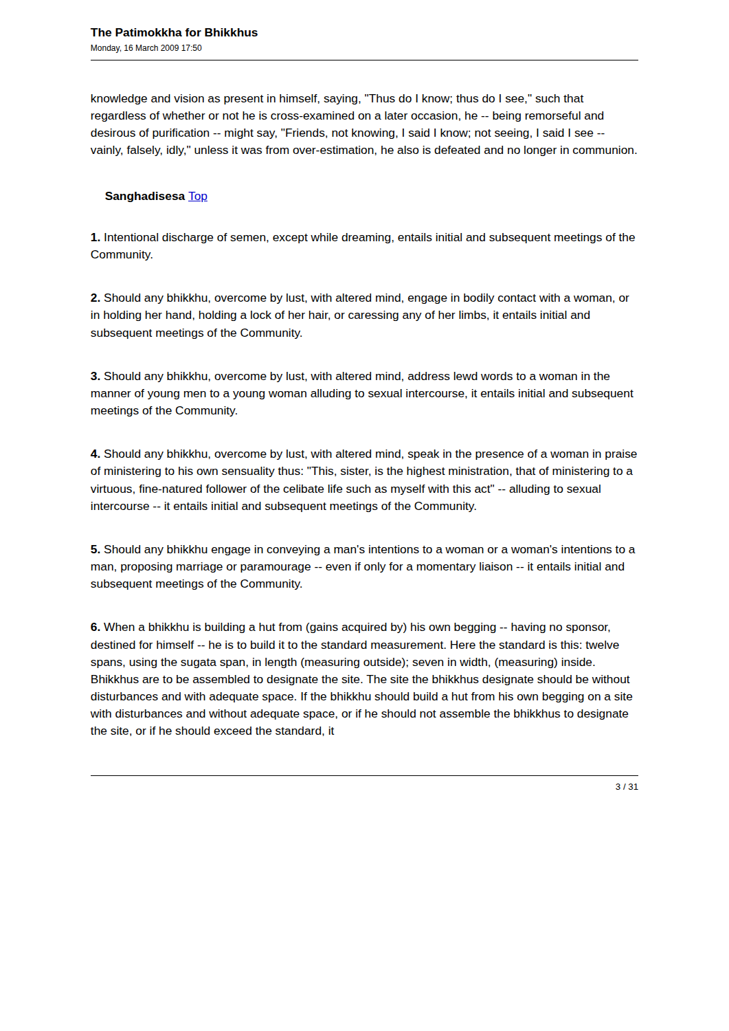The Patimokkha for Bhikkhus
Monday, 16 March 2009 17:50
knowledge and vision as present in himself, saying, "Thus do I know; thus do I see," such that regardless of whether or not he is cross-examined on a later occasion, he -- being remorseful and desirous of purification -- might say, "Friends, not knowing, I said I know; not seeing, I said I see -- vainly, falsely, idly," unless it was from over-estimation, he also is defeated and no longer in communion.
Sanghadisesa Top
1. Intentional discharge of semen, except while dreaming, entails initial and subsequent meetings of the Community.
2. Should any bhikkhu, overcome by lust, with altered mind, engage in bodily contact with a woman, or in holding her hand, holding a lock of her hair, or caressing any of her limbs, it entails initial and subsequent meetings of the Community.
3. Should any bhikkhu, overcome by lust, with altered mind, address lewd words to a woman in the manner of young men to a young woman alluding to sexual intercourse, it entails initial and subsequent meetings of the Community.
4. Should any bhikkhu, overcome by lust, with altered mind, speak in the presence of a woman in praise of ministering to his own sensuality thus: "This, sister, is the highest ministration, that of ministering to a virtuous, fine-natured follower of the celibate life such as myself with this act" -- alluding to sexual intercourse -- it entails initial and subsequent meetings of the Community.
5. Should any bhikkhu engage in conveying a man's intentions to a woman or a woman's intentions to a man, proposing marriage or paramourage -- even if only for a momentary liaison -- it entails initial and subsequent meetings of the Community.
6. When a bhikkhu is building a hut from (gains acquired by) his own begging -- having no sponsor, destined for himself -- he is to build it to the standard measurement. Here the standard is this: twelve spans, using the sugata span, in length (measuring outside); seven in width, (measuring) inside. Bhikkhus are to be assembled to designate the site. The site the bhikkhus designate should be without disturbances and with adequate space. If the bhikkhu should build a hut from his own begging on a site with disturbances and without adequate space, or if he should not assemble the bhikkhus to designate the site, or if he should exceed the standard, it
3 / 31